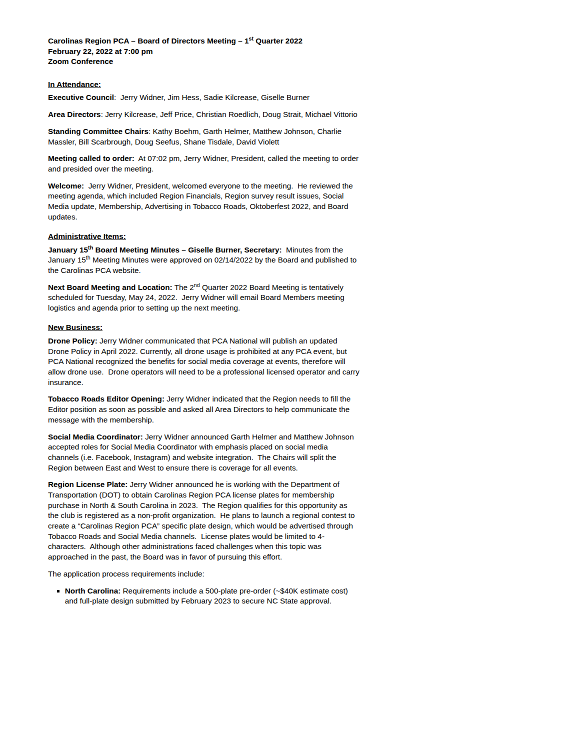Carolinas Region PCA – Board of Directors Meeting – 1st Quarter 2022
February 22, 2022 at 7:00 pm
Zoom Conference
In Attendance:
Executive Council: Jerry Widner, Jim Hess, Sadie Kilcrease, Giselle Burner
Area Directors: Jerry Kilcrease, Jeff Price, Christian Roedlich, Doug Strait, Michael Vittorio
Standing Committee Chairs: Kathy Boehm, Garth Helmer, Matthew Johnson, Charlie Massler, Bill Scarbrough, Doug Seefus, Shane Tisdale, David Violett
Meeting called to order: At 07:02 pm, Jerry Widner, President, called the meeting to order and presided over the meeting.
Welcome: Jerry Widner, President, welcomed everyone to the meeting. He reviewed the meeting agenda, which included Region Financials, Region survey result issues, Social Media update, Membership, Advertising in Tobacco Roads, Oktoberfest 2022, and Board updates.
Administrative Items:
January 15th Board Meeting Minutes – Giselle Burner, Secretary: Minutes from the January 15th Meeting Minutes were approved on 02/14/2022 by the Board and published to the Carolinas PCA website.
Next Board Meeting and Location: The 2nd Quarter 2022 Board Meeting is tentatively scheduled for Tuesday, May 24, 2022. Jerry Widner will email Board Members meeting logistics and agenda prior to setting up the next meeting.
New Business:
Drone Policy: Jerry Widner communicated that PCA National will publish an updated Drone Policy in April 2022. Currently, all drone usage is prohibited at any PCA event, but PCA National recognized the benefits for social media coverage at events, therefore will allow drone use. Drone operators will need to be a professional licensed operator and carry insurance.
Tobacco Roads Editor Opening: Jerry Widner indicated that the Region needs to fill the Editor position as soon as possible and asked all Area Directors to help communicate the message with the membership.
Social Media Coordinator: Jerry Widner announced Garth Helmer and Matthew Johnson accepted roles for Social Media Coordinator with emphasis placed on social media channels (i.e. Facebook, Instagram) and website integration. The Chairs will split the Region between East and West to ensure there is coverage for all events.
Region License Plate: Jerry Widner announced he is working with the Department of Transportation (DOT) to obtain Carolinas Region PCA license plates for membership purchase in North & South Carolina in 2023. The Region qualifies for this opportunity as the club is registered as a non-profit organization. He plans to launch a regional contest to create a “Carolinas Region PCA” specific plate design, which would be advertised through Tobacco Roads and Social Media channels. License plates would be limited to 4-characters. Although other administrations faced challenges when this topic was approached in the past, the Board was in favor of pursuing this effort.
The application process requirements include:
North Carolina: Requirements include a 500-plate pre-order (~$40K estimate cost) and full-plate design submitted by February 2023 to secure NC State approval.